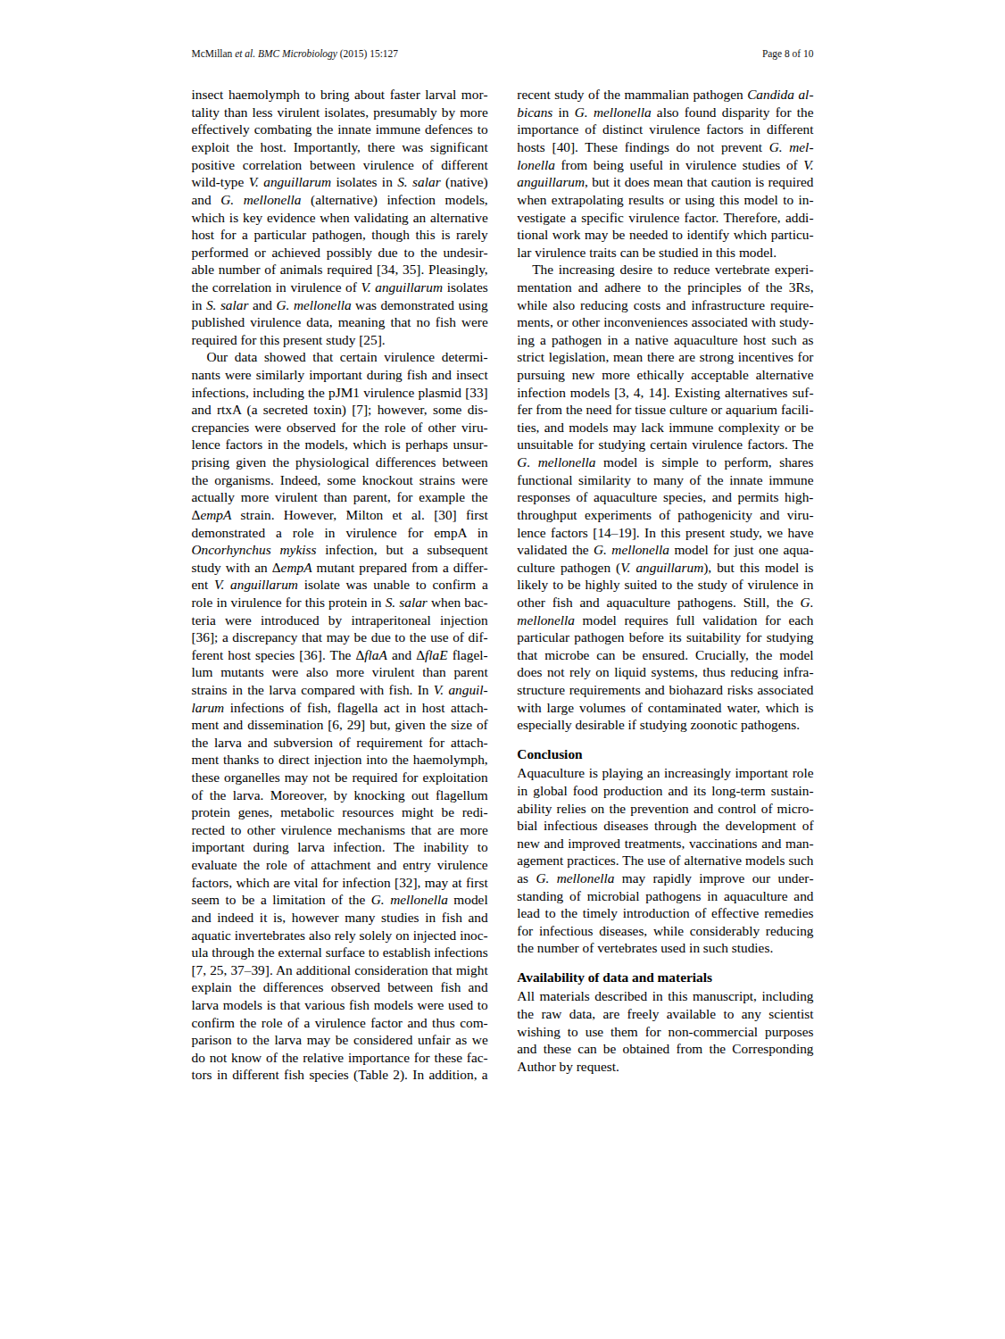McMillan et al. BMC Microbiology (2015) 15:127
Page 8 of 10
insect haemolymph to bring about faster larval mortality than less virulent isolates, presumably by more effectively combating the innate immune defences to exploit the host. Importantly, there was significant positive correlation between virulence of different wild-type V. anguillarum isolates in S. salar (native) and G. mellonella (alternative) infection models, which is key evidence when validating an alternative host for a particular pathogen, though this is rarely performed or achieved possibly due to the undesirable number of animals required [34, 35]. Pleasingly, the correlation in virulence of V. anguillarum isolates in S. salar and G. mellonella was demonstrated using published virulence data, meaning that no fish were required for this present study [25].
Our data showed that certain virulence determinants were similarly important during fish and insect infections, including the pJM1 virulence plasmid [33] and rtxA (a secreted toxin) [7]; however, some discrepancies were observed for the role of other virulence factors in the models, which is perhaps unsurprising given the physiological differences between the organisms. Indeed, some knockout strains were actually more virulent than parent, for example the ΔempA strain. However, Milton et al. [30] first demonstrated a role in virulence for empA in Oncorhynchus mykiss infection, but a subsequent study with an ΔempA mutant prepared from a different V. anguillarum isolate was unable to confirm a role in virulence for this protein in S. salar when bacteria were introduced by intraperitoneal injection [36]; a discrepancy that may be due to the use of different host species [36]. The ΔflaA and ΔflaE flagellum mutants were also more virulent than parent strains in the larva compared with fish. In V. anguillarum infections of fish, flagella act in host attachment and dissemination [6, 29] but, given the size of the larva and subversion of requirement for attachment thanks to direct injection into the haemolymph, these organelles may not be required for exploitation of the larva. Moreover, by knocking out flagellum protein genes, metabolic resources might be redirected to other virulence mechanisms that are more important during larva infection. The inability to evaluate the role of attachment and entry virulence factors, which are vital for infection [32], may at first seem to be a limitation of the G. mellonella model and indeed it is, however many studies in fish and aquatic invertebrates also rely solely on injected inocula through the external surface to establish infections [7, 25, 37–39]. An additional consideration that might explain the differences observed between fish and larva models is that various fish models were used to confirm the role of a virulence factor and thus comparison to the larva may be considered unfair as we do not know of the relative importance for these factors in different fish species (Table 2). In addition, a recent study of the mammalian pathogen Candida albicans in G. mellonella also found disparity for the importance of distinct virulence factors in different hosts [40]. These findings do not prevent G. mellonella from being useful in virulence studies of V. anguillarum, but it does mean that caution is required when extrapolating results or using this model to investigate a specific virulence factor. Therefore, additional work may be needed to identify which particular virulence traits can be studied in this model.
The increasing desire to reduce vertebrate experimentation and adhere to the principles of the 3Rs, while also reducing costs and infrastructure requirements, or other inconveniences associated with studying a pathogen in a native aquaculture host such as strict legislation, mean there are strong incentives for pursuing new more ethically acceptable alternative infection models [3, 4, 14]. Existing alternatives suffer from the need for tissue culture or aquarium facilities, and models may lack immune complexity or be unsuitable for studying certain virulence factors. The G. mellonella model is simple to perform, shares functional similarity to many of the innate immune responses of aquaculture species, and permits high-throughput experiments of pathogenicity and virulence factors [14–19]. In this present study, we have validated the G. mellonella model for just one aquaculture pathogen (V. anguillarum), but this model is likely to be highly suited to the study of virulence in other fish and aquaculture pathogens. Still, the G. mellonella model requires full validation for each particular pathogen before its suitability for studying that microbe can be ensured. Crucially, the model does not rely on liquid systems, thus reducing infrastructure requirements and biohazard risks associated with large volumes of contaminated water, which is especially desirable if studying zoonotic pathogens.
Conclusion
Aquaculture is playing an increasingly important role in global food production and its long-term sustainability relies on the prevention and control of microbial infectious diseases through the development of new and improved treatments, vaccinations and management practices. The use of alternative models such as G. mellonella may rapidly improve our understanding of microbial pathogens in aquaculture and lead to the timely introduction of effective remedies for infectious diseases, while considerably reducing the number of vertebrates used in such studies.
Availability of data and materials
All materials described in this manuscript, including the raw data, are freely available to any scientist wishing to use them for non-commercial purposes and these can be obtained from the Corresponding Author by request.